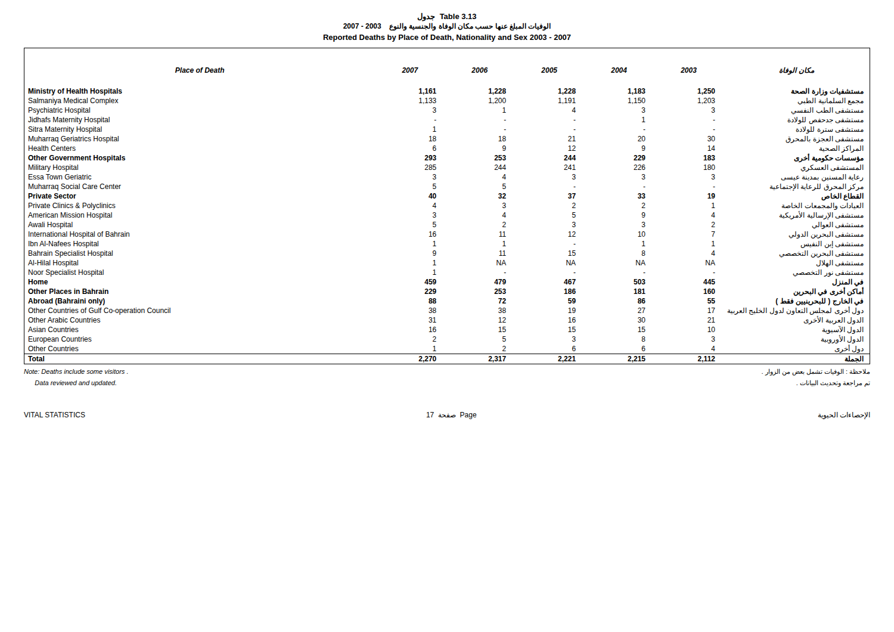جدول Table 3.13
2007 - 2003 الوفيات المبلغ عنها حسب مكان الوفاة والجنسية والنوع
Reported Deaths by Place of Death, Nationality and Sex 2003 - 2007
| Place of Death | 2007 | 2006 | 2005 | 2004 | 2003 | مكان الوفاة |
| --- | --- | --- | --- | --- | --- | --- |
| Ministry of Health Hospitals | 1,161 | 1,228 | 1,228 | 1,183 | 1,250 | مستشفيات وزارة الصحة |
| Salmaniya Medical Complex | 1,133 | 1,200 | 1,191 | 1,150 | 1,203 | مجمع السلمانية الطبي |
| Psychiatric Hospital | 3 | 1 | 4 | 3 | 3 | مستشفى الطب النفسي |
| Jidhafs Maternity Hospital | - | - | - | 1 | - | مستشفى جدحفص للولادة |
| Sitra Maternity Hospital | 1 | - | - | - | - | مستشفى سترة للولادة |
| Muharraq Geriatrics Hospital | 18 | 18 | 21 | 20 | 30 | مستشفى العجزة بالمحرق |
| Health Centers | 6 | 9 | 12 | 9 | 14 | المراكز الصحية |
| Other Government Hospitals | 293 | 253 | 244 | 229 | 183 | مؤسسات حكومية أخرى |
| Military Hospital | 285 | 244 | 241 | 226 | 180 | المستشفى العسكري |
| Essa Town Geriatric | 3 | 4 | 3 | 3 | 3 | رعاية المسنين بمدينة عيسى |
| Muharraq Social Care Center | 5 | 5 | - | - | - | مركز المحرق للرعاية الإجتماعية |
| Private Sector | 40 | 32 | 37 | 33 | 19 | القطاع الخاص |
| Private Clinics & Polyclinics | 4 | 3 | 2 | 2 | 1 | العيادات والمجمعات الخاصة |
| American Mission Hospital | 3 | 4 | 5 | 9 | 4 | مستشفى الإرسالية الأمريكية |
| Awali Hospital | 5 | 2 | 3 | 3 | 2 | مستشفى العوالي |
| International Hospital of Bahrain | 16 | 11 | 12 | 10 | 7 | مستشفى البحرين الدولي |
| Ibn Al-Nafees Hospital | 1 | 1 | - | 1 | 1 | مستشفى إبن النفيس |
| Bahrain Specialist Hospital | 9 | 11 | 15 | 8 | 4 | مستشفى البحرين التخصصي |
| Al-Hilal Hospital | 1 | NA | NA | NA | NA | مستشفى الهلال |
| Noor Specialist Hospital | 1 | - | - | - | - | مستشفى نور التخصصي |
| Home | 459 | 479 | 467 | 503 | 445 | في المنزل |
| Other Places in Bahrain | 229 | 253 | 186 | 181 | 160 | أماكن أخرى في البحرين |
| Abroad (Bahraini only) | 88 | 72 | 59 | 86 | 55 | في الخارج ( للبحرينيين فقط ) |
| Other Countries of Gulf Co-operation Council | 38 | 38 | 19 | 27 | 17 | دول أخرى لمجلس التعاون لدول الخليج العربية |
| Other Arabic Countries | 31 | 12 | 16 | 30 | 21 | الدول العربية الأخرى |
| Asian Countries | 16 | 15 | 15 | 15 | 10 | الدول الآسيوية |
| European Countries | 2 | 5 | 3 | 8 | 3 | الدول الأوروبية |
| Other Countries | 1 | 2 | 6 | 6 | 4 | دول أخرى |
| Total | 2,270 | 2,317 | 2,221 | 2,215 | 2,112 | الجملة |
Note: Deaths include some visitors . ملاحظة : الوفيات تشمل بعض من الزوار .
Data reviewed and updated. تم مراجعة وتحديث البيانات .
VITAL STATISTICS صفحة 17 Page الإحصاءات الحيوية